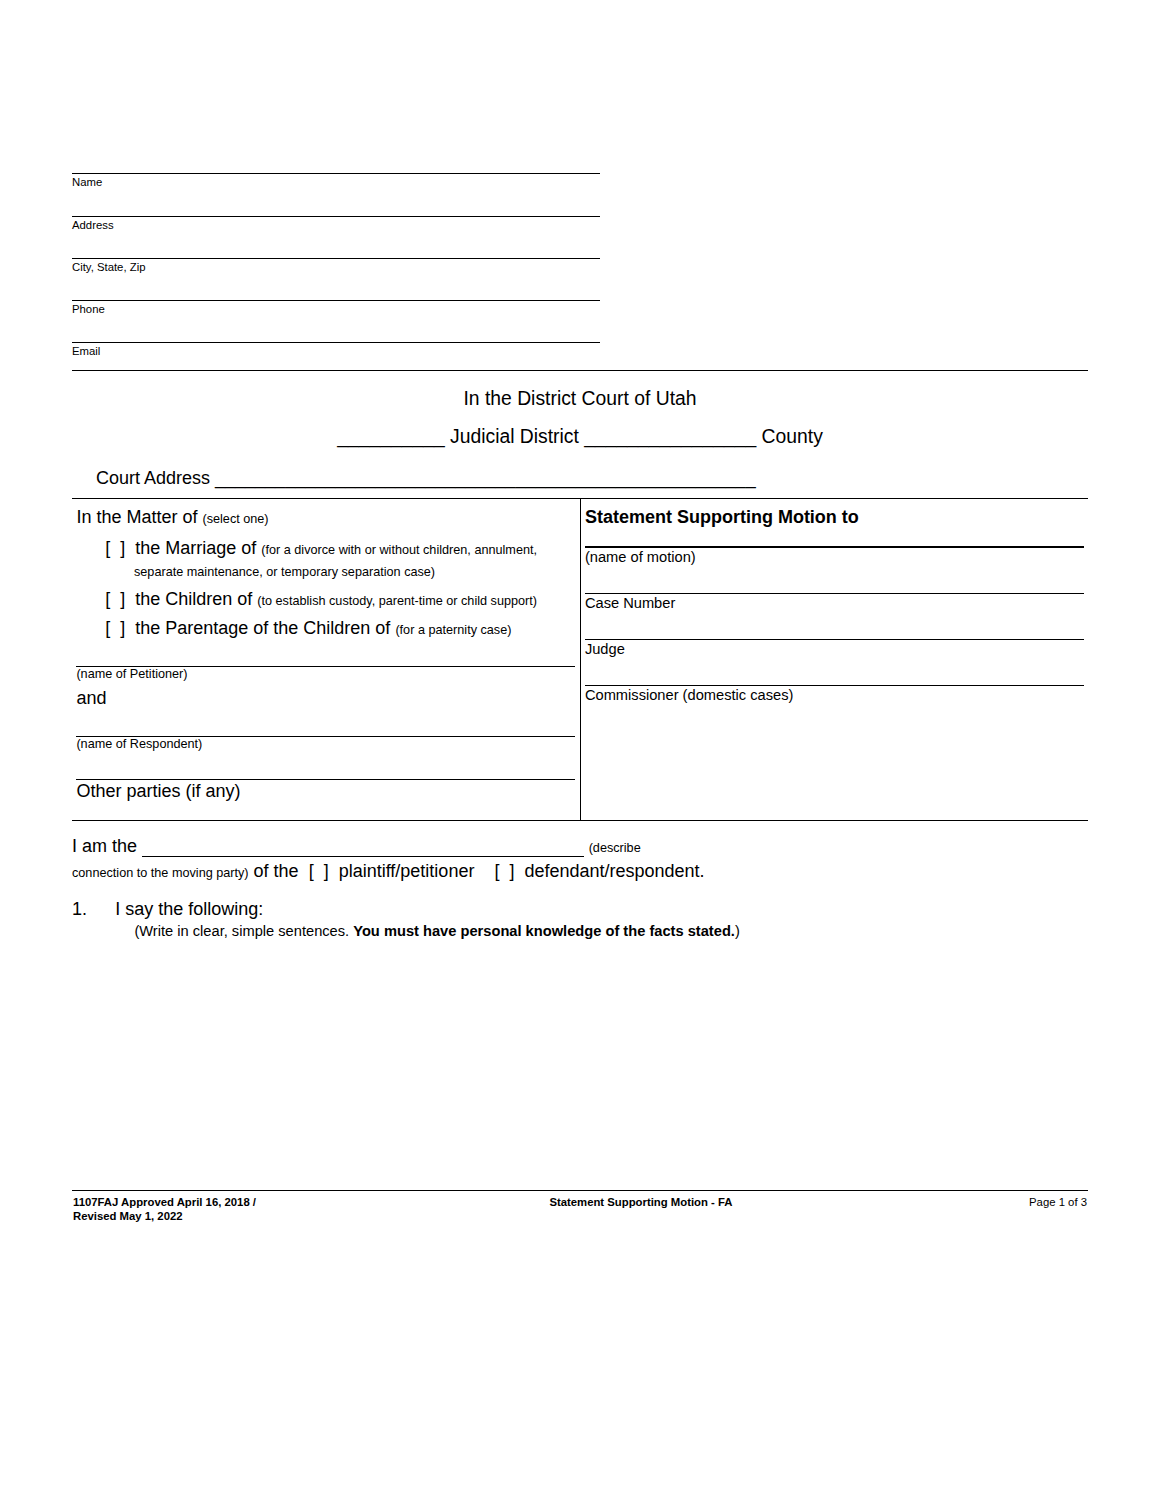Name
Address
City, State, Zip
Phone
Email
In the District Court of Utah
__________ Judicial District ________________ County
Court Address ______________________________________________________
| In the Matter of (select one) [ ] the Marriage of (for a divorce with or without children, annulment, separate maintenance, or temporary separation case) [ ] the Children of (to establish custody, parent-time or child support) [ ] the Parentage of the Children of (for a paternity case) (name of Petitioner) and (name of Respondent) Other parties (if any) | Statement Supporting Motion to (name of motion) Case Number Judge Commissioner (domestic cases) |
I am the (describe
connection to the moving party) of the [ ] plaintiff/petitioner [ ] defendant/respondent.
1. I say the following:
(Write in clear, simple sentences. You must have personal knowledge of the facts stated.)
| 1107FAJ Approved April 16, 2018 / Revised May 1, 2022 | Statement Supporting Motion - FA | Page 1 of 3 |